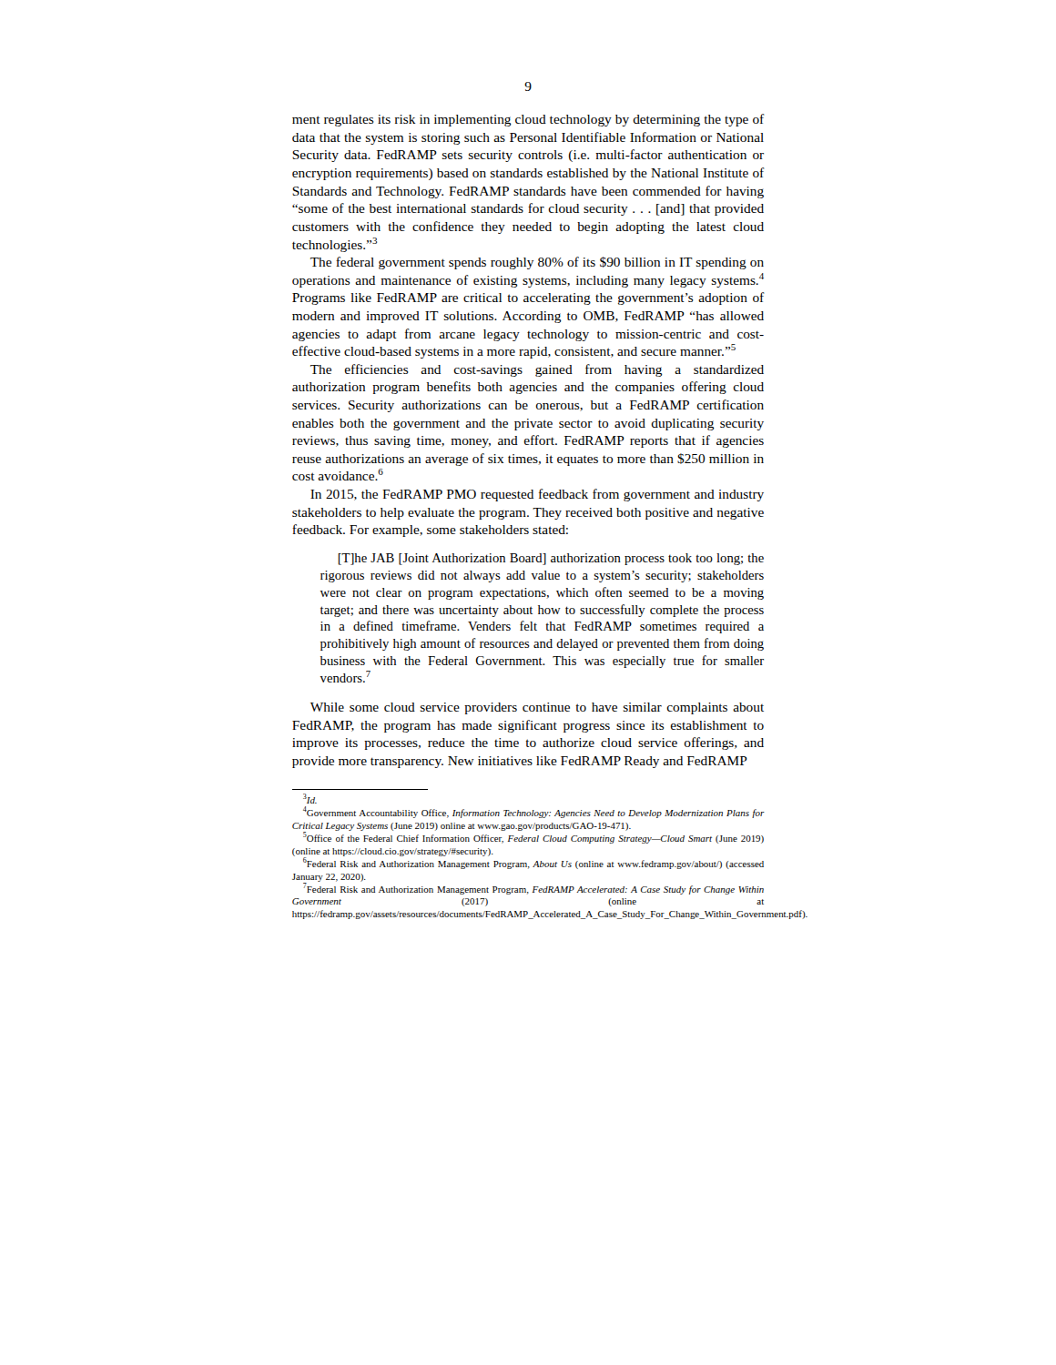9
ment regulates its risk in implementing cloud technology by determining the type of data that the system is storing such as Personal Identifiable Information or National Security data. FedRAMP sets security controls (i.e. multi-factor authentication or encryption requirements) based on standards established by the National Institute of Standards and Technology. FedRAMP standards have been commended for having “some of the best international standards for cloud security . . . [and] that provided customers with the confidence they needed to begin adopting the latest cloud technologies.”3
The federal government spends roughly 80% of its $90 billion in IT spending on operations and maintenance of existing systems, including many legacy systems.4 Programs like FedRAMP are critical to accelerating the government’s adoption of modern and improved IT solutions. According to OMB, FedRAMP “has allowed agencies to adapt from arcane legacy technology to mission-centric and cost-effective cloud-based systems in a more rapid, consistent, and secure manner.”5
The efficiencies and cost-savings gained from having a standardized authorization program benefits both agencies and the companies offering cloud services. Security authorizations can be onerous, but a FedRAMP certification enables both the government and the private sector to avoid duplicating security reviews, thus saving time, money, and effort. FedRAMP reports that if agencies reuse authorizations an average of six times, it equates to more than $250 million in cost avoidance.6
In 2015, the FedRAMP PMO requested feedback from government and industry stakeholders to help evaluate the program. They received both positive and negative feedback. For example, some stakeholders stated:
[T]he JAB [Joint Authorization Board] authorization process took too long; the rigorous reviews did not always add value to a system’s security; stakeholders were not clear on program expectations, which often seemed to be a moving target; and there was uncertainty about how to successfully complete the process in a defined timeframe. Venders felt that FedRAMP sometimes required a prohibitively high amount of resources and delayed or prevented them from doing business with the Federal Government. This was especially true for smaller vendors.7
While some cloud service providers continue to have similar complaints about FedRAMP, the program has made significant progress since its establishment to improve its processes, reduce the time to authorize cloud service offerings, and provide more transparency. New initiatives like FedRAMP Ready and FedRAMP
3Id.
4Government Accountability Office, Information Technology: Agencies Need to Develop Modernization Plans for Critical Legacy Systems (June 2019) online at www.gao.gov/products/GAO-19-471).
5Office of the Federal Chief Information Officer, Federal Cloud Computing Strategy—Cloud Smart (June 2019) (online at https://cloud.cio.gov/strategy/#security).
6Federal Risk and Authorization Management Program, About Us (online at www.fedramp.gov/about/) (accessed January 22, 2020).
7Federal Risk and Authorization Management Program, FedRAMP Accelerated: A Case Study for Change Within Government (2017) (online at https://fedramp.gov/assets/resources/documents/FedRAMP_Accelerated_A_Case_Study_For_Change_Within_Government.pdf).